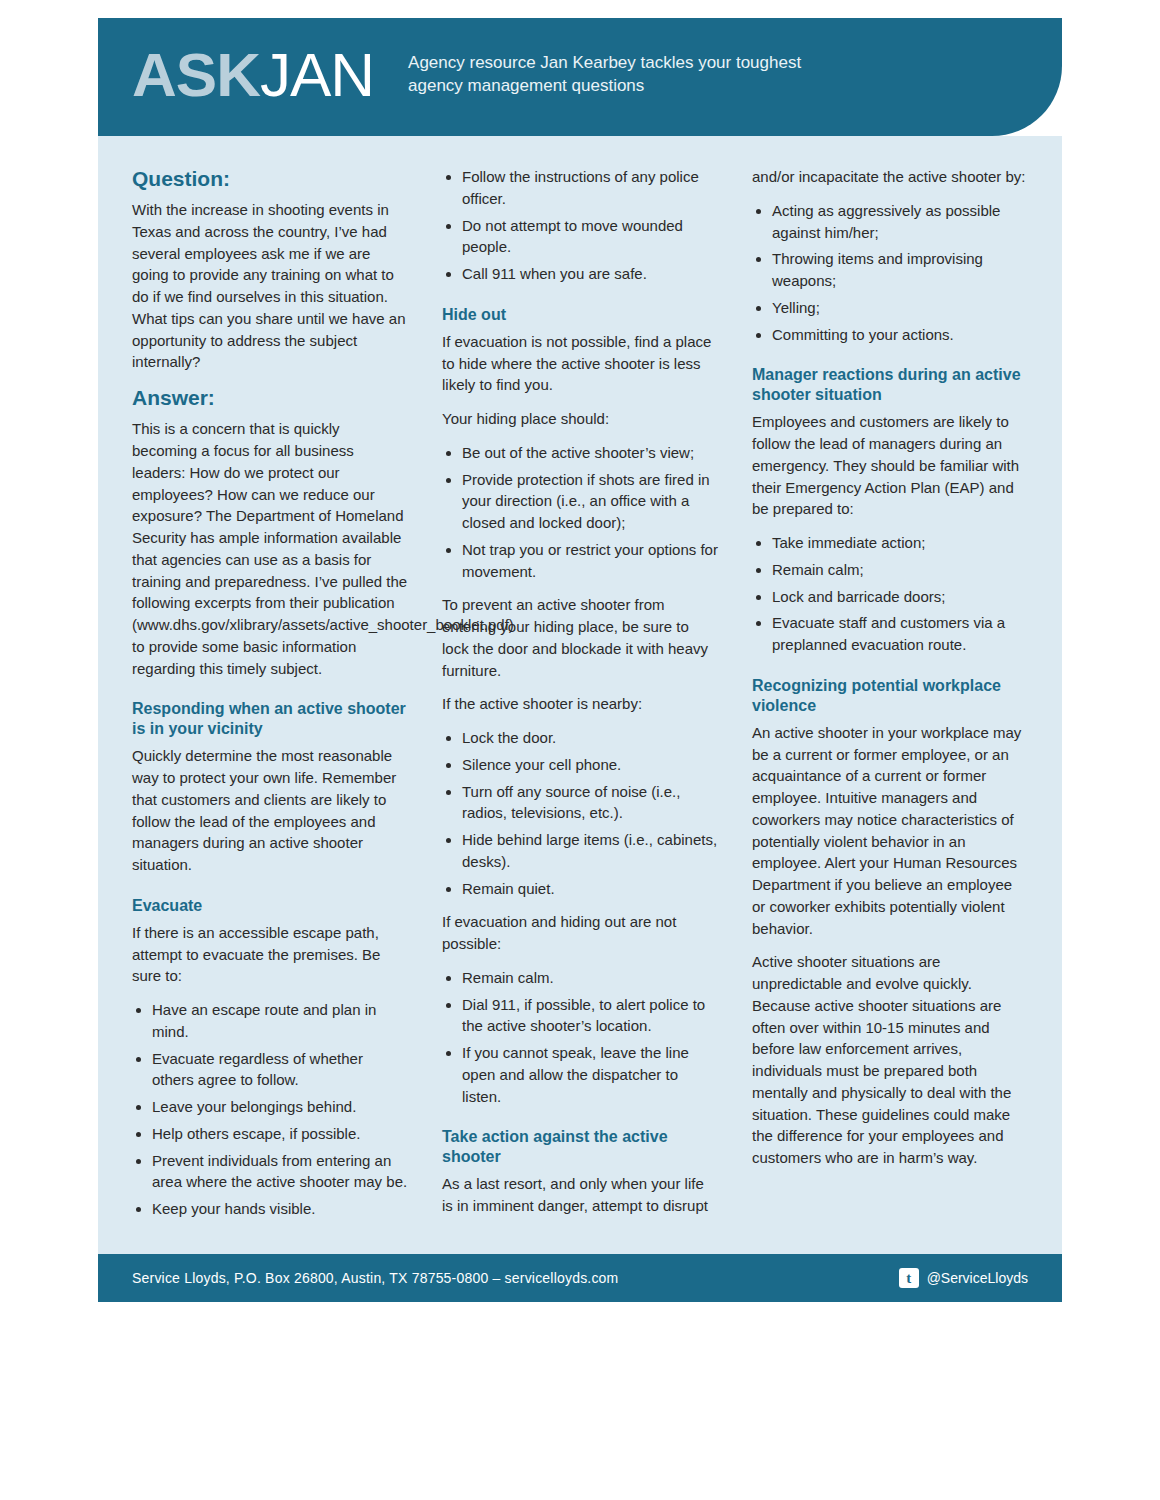ASK JAN
Agency resource Jan Kearbey tackles your toughest agency management questions
Question:
With the increase in shooting events in Texas and across the country, I’ve had several employees ask me if we are going to provide any training on what to do if we find ourselves in this situation. What tips can you share until we have an opportunity to address the subject internally?
Answer:
This is a concern that is quickly becoming a focus for all business leaders: How do we protect our employees? How can we reduce our exposure? The Department of Homeland Security has ample information available that agencies can use as a basis for training and preparedness. I’ve pulled the following excerpts from their publication (www.dhs.gov/xlibrary/assets/active_shooter_booklet.pdf) to provide some basic information regarding this timely subject.
Responding when an active shooter is in your vicinity
Quickly determine the most reasonable way to protect your own life. Remember that customers and clients are likely to follow the lead of the employees and managers during an active shooter situation.
Evacuate
If there is an accessible escape path, attempt to evacuate the premises. Be sure to:
Have an escape route and plan in mind.
Evacuate regardless of whether others agree to follow.
Leave your belongings behind.
Help others escape, if possible.
Prevent individuals from entering an area where the active shooter may be.
Keep your hands visible.
Follow the instructions of any police officer.
Do not attempt to move wounded people.
Call 911 when you are safe.
Hide out
If evacuation is not possible, find a place to hide where the active shooter is less likely to find you.
Your hiding place should:
Be out of the active shooter’s view;
Provide protection if shots are fired in your direction (i.e., an office with a closed and locked door);
Not trap you or restrict your options for movement.
To prevent an active shooter from entering your hiding place, be sure to lock the door and blockade it with heavy furniture.
If the active shooter is nearby:
Lock the door.
Silence your cell phone.
Turn off any source of noise (i.e., radios, televisions, etc.).
Hide behind large items (i.e., cabinets, desks).
Remain quiet.
If evacuation and hiding out are not possible:
Remain calm.
Dial 911, if possible, to alert police to the active shooter’s location.
If you cannot speak, leave the line open and allow the dispatcher to listen.
Take action against the active shooter
As a last resort, and only when your life is in imminent danger, attempt to disrupt and/or incapacitate the active shooter by:
Acting as aggressively as possible against him/her;
Throwing items and improvising weapons;
Yelling;
Committing to your actions.
Manager reactions during an active shooter situation
Employees and customers are likely to follow the lead of managers during an emergency. They should be familiar with their Emergency Action Plan (EAP) and be prepared to:
Take immediate action;
Remain calm;
Lock and barricade doors;
Evacuate staff and customers via a preplanned evacuation route.
Recognizing potential workplace violence
An active shooter in your workplace may be a current or former employee, or an acquaintance of a current or former employee. Intuitive managers and coworkers may notice characteristics of potentially violent behavior in an employee. Alert your Human Resources Department if you believe an employee or coworker exhibits potentially violent behavior.
Active shooter situations are unpredictable and evolve quickly. Because active shooter situations are often over within 10‑15 minutes and before law enforcement arrives, individuals must be prepared both mentally and physically to deal with the situation. These guidelines could make the difference for your employees and customers who are in harm’s way.
Service Lloyds, P.O. Box 26800, Austin, TX 78755-0800 – servicelloyds.com
@ServiceLloyds